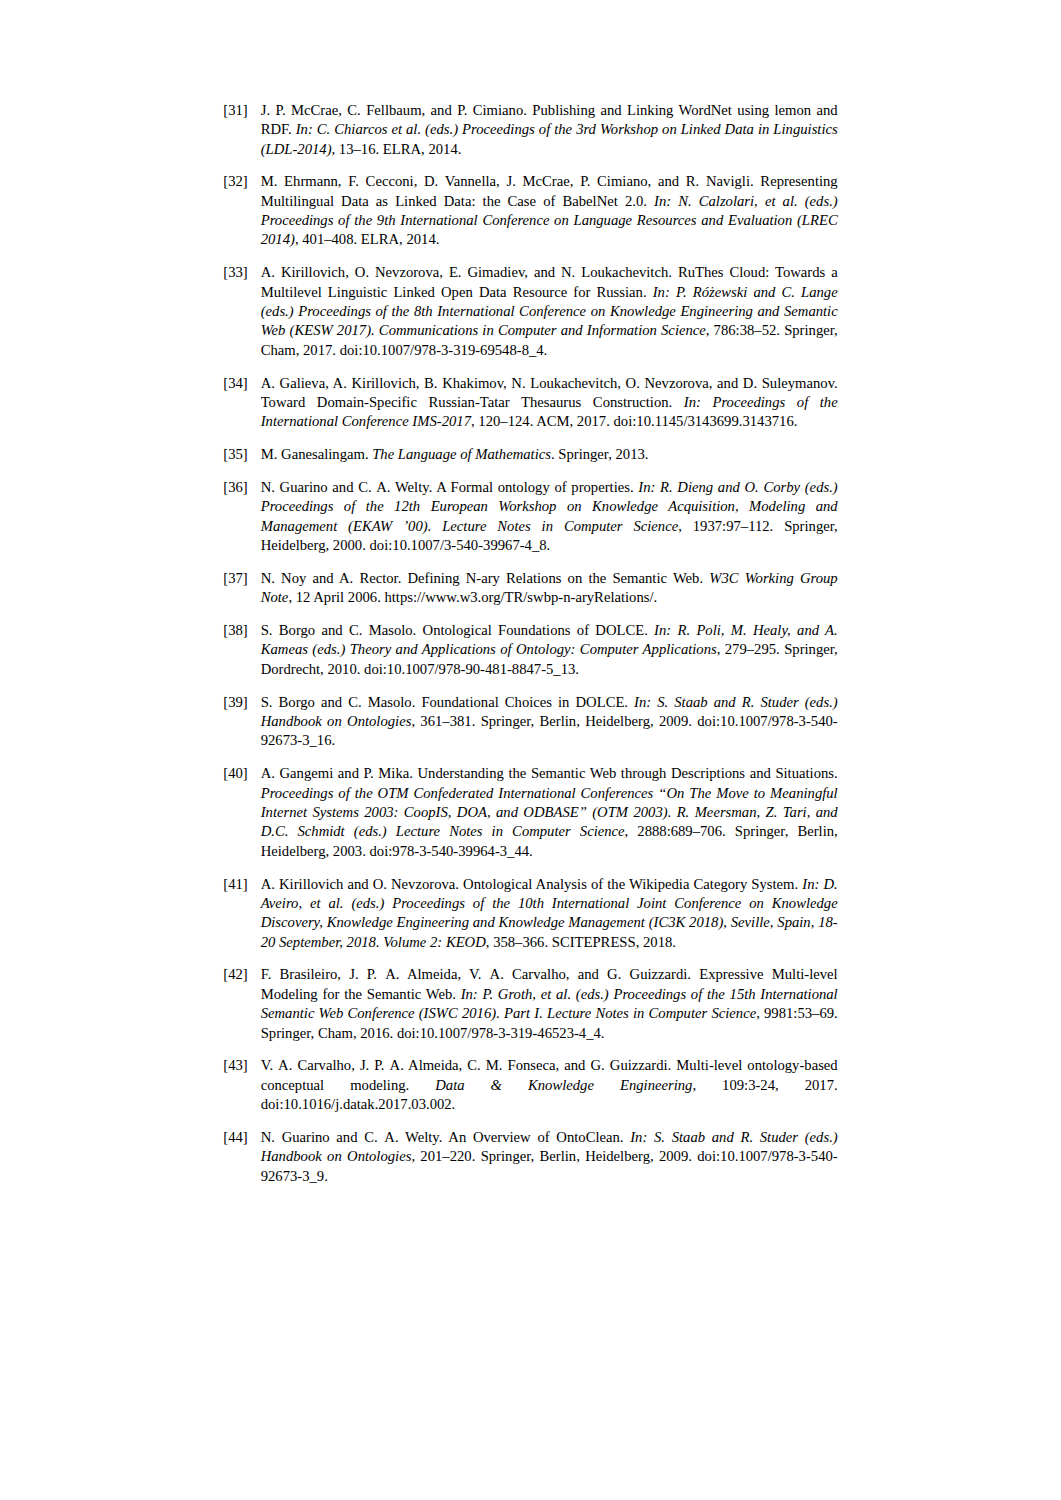[31] J. P. McCrae, C. Fellbaum, and P. Cimiano. Publishing and Linking WordNet using lemon and RDF. In: C. Chiarcos et al. (eds.) Proceedings of the 3rd Workshop on Linked Data in Linguistics (LDL-2014), 13–16. ELRA, 2014.
[32] M. Ehrmann, F. Cecconi, D. Vannella, J. McCrae, P. Cimiano, and R. Navigli. Representing Multilingual Data as Linked Data: the Case of BabelNet 2.0. In: N. Calzolari, et al. (eds.) Proceedings of the 9th International Conference on Language Resources and Evaluation (LREC 2014), 401–408. ELRA, 2014.
[33] A. Kirillovich, O. Nevzorova, E. Gimadiev, and N. Loukachevitch. RuThes Cloud: Towards a Multilevel Linguistic Linked Open Data Resource for Russian. In: P. Różewski and C. Lange (eds.) Proceedings of the 8th International Conference on Knowledge Engineering and Semantic Web (KESW 2017). Communications in Computer and Information Science, 786:38–52. Springer, Cham, 2017. doi:10.1007/978-3-319-69548-8_4.
[34] A. Galieva, A. Kirillovich, B. Khakimov, N. Loukachevitch, O. Nevzorova, and D. Suleymanov. Toward Domain-Specific Russian-Tatar Thesaurus Construction. In: Proceedings of the International Conference IMS-2017, 120–124. ACM, 2017. doi:10.1145/3143699.3143716.
[35] M. Ganesalingam. The Language of Mathematics. Springer, 2013.
[36] N. Guarino and C. A. Welty. A Formal ontology of properties. In: R. Dieng and O. Corby (eds.) Proceedings of the 12th European Workshop on Knowledge Acquisition, Modeling and Management (EKAW ’00). Lecture Notes in Computer Science, 1937:97–112. Springer, Heidelberg, 2000. doi:10.1007/3-540-39967-4_8.
[37] N. Noy and A. Rector. Defining N-ary Relations on the Semantic Web. W3C Working Group Note, 12 April 2006. https://www.w3.org/TR/swbp-n-aryRelations/.
[38] S. Borgo and C. Masolo. Ontological Foundations of DOLCE. In: R. Poli, M. Healy, and A. Kameas (eds.) Theory and Applications of Ontology: Computer Applications, 279–295. Springer, Dordrecht, 2010. doi:10.1007/978-90-481-8847-5_13.
[39] S. Borgo and C. Masolo. Foundational Choices in DOLCE. In: S. Staab and R. Studer (eds.) Handbook on Ontologies, 361–381. Springer, Berlin, Heidelberg, 2009. doi:10.1007/978-3-540-92673-3_16.
[40] A. Gangemi and P. Mika. Understanding the Semantic Web through Descriptions and Situations. Proceedings of the OTM Confederated International Conferences “On The Move to Meaningful Internet Systems 2003: CoopIS, DOA, and ODBASE” (OTM 2003). R. Meersman, Z. Tari, and D.C. Schmidt (eds.) Lecture Notes in Computer Science, 2888:689–706. Springer, Berlin, Heidelberg, 2003. doi:978-3-540-39964-3_44.
[41] A. Kirillovich and O. Nevzorova. Ontological Analysis of the Wikipedia Category System. In: D. Aveiro, et al. (eds.) Proceedings of the 10th International Joint Conference on Knowledge Discovery, Knowledge Engineering and Knowledge Management (IC3K 2018), Seville, Spain, 18-20 September, 2018. Volume 2: KEOD, 358–366. SCITEPRESS, 2018.
[42] F. Brasileiro, J. P. A. Almeida, V. A. Carvalho, and G. Guizzardi. Expressive Multi-level Modeling for the Semantic Web. In: P. Groth, et al. (eds.) Proceedings of the 15th International Semantic Web Conference (ISWC 2016). Part I. Lecture Notes in Computer Science, 9981:53–69. Springer, Cham, 2016. doi:10.1007/978-3-319-46523-4_4.
[43] V. A. Carvalho, J. P. A. Almeida, C. M. Fonseca, and G. Guizzardi. Multi-level ontology-based conceptual modeling. Data & Knowledge Engineering, 109:3-24, 2017. doi:10.1016/j.datak.2017.03.002.
[44] N. Guarino and C. A. Welty. An Overview of OntoClean. In: S. Staab and R. Studer (eds.) Handbook on Ontologies, 201–220. Springer, Berlin, Heidelberg, 2009. doi:10.1007/978-3-540-92673-3_9.